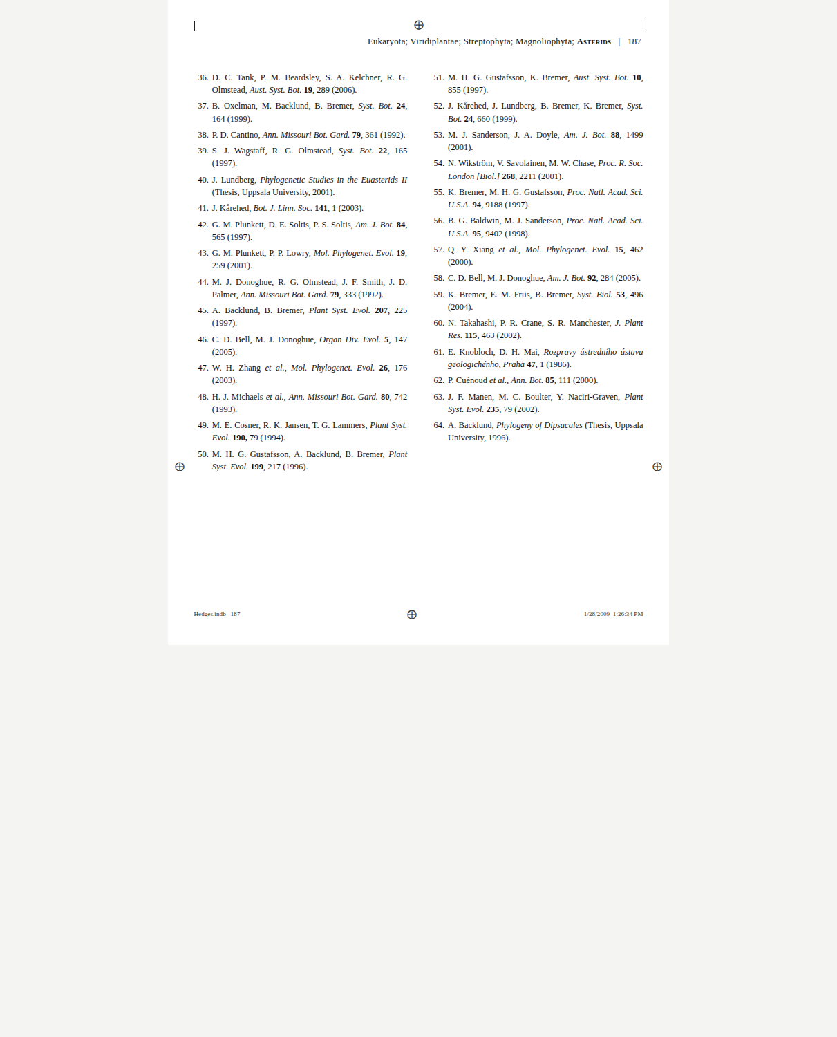⨁
Eukaryota; Viridiplantae; Streptophyta; Magnoliophyta; Asterids | 187
36. D. C. Tank, P. M. Beardsley, S. A. Kelchner, R. G. Olmstead, Aust. Syst. Bot. 19, 289 (2006).
37. B. Oxelman, M. Backlund, B. Bremer, Syst. Bot. 24, 164 (1999).
38. P. D. Cantino, Ann. Missouri Bot. Gard. 79, 361 (1992).
39. S. J. Wagstaff, R. G. Olmstead, Syst. Bot. 22, 165 (1997).
40. J. Lundberg, Phylogenetic Studies in the Euasterids II (Thesis, Uppsala University, 2001).
41. J. Kårehed, Bot. J. Linn. Soc. 141, 1 (2003).
42. G. M. Plunkett, D. E. Soltis, P. S. Soltis, Am. J. Bot. 84, 565 (1997).
43. G. M. Plunkett, P. P. Lowry, Mol. Phylogenet. Evol. 19, 259 (2001).
44. M. J. Donoghue, R. G. Olmstead, J. F. Smith, J. D. Palmer, Ann. Missouri Bot. Gard. 79, 333 (1992).
45. A. Backlund, B. Bremer, Plant Syst. Evol. 207, 225 (1997).
46. C. D. Bell, M. J. Donoghue, Organ Div. Evol. 5, 147 (2005).
47. W. H. Zhang et al., Mol. Phylogenet. Evol. 26, 176 (2003).
48. H. J. Michaels et al., Ann. Missouri Bot. Gard. 80, 742 (1993).
49. M. E. Cosner, R. K. Jansen, T. G. Lammers, Plant Syst. Evol. 190, 79 (1994).
50. M. H. G. Gustafsson, A. Backlund, B. Bremer, Plant Syst. Evol. 199, 217 (1996).
51. M. H. G. Gustafsson, K. Bremer, Aust. Syst. Bot. 10, 855 (1997).
52. J. Kårehed, J. Lundberg, B. Bremer, K. Bremer, Syst. Bot. 24, 660 (1999).
53. M. J. Sanderson, J. A. Doyle, Am. J. Bot. 88, 1499 (2001).
54. N. Wikström, V. Savolainen, M. W. Chase, Proc. R. Soc. London [Biol.] 268, 2211 (2001).
55. K. Bremer, M. H. G. Gustafsson, Proc. Natl. Acad. Sci. U.S.A. 94, 9188 (1997).
56. B. G. Baldwin, M. J. Sanderson, Proc. Natl. Acad. Sci. U.S.A. 95, 9402 (1998).
57. Q. Y. Xiang et al., Mol. Phylogenet. Evol. 15, 462 (2000).
58. C. D. Bell, M. J. Donoghue, Am. J. Bot. 92, 284 (2005).
59. K. Bremer, E. M. Friis, B. Bremer, Syst. Biol. 53, 496 (2004).
60. N. Takahashi, P. R. Crane, S. R. Manchester, J. Plant Res. 115, 463 (2002).
61. E. Knobloch, D. H. Mai, Rozpravy ústredního ústavu geologichénho, Praha 47, 1 (1986).
62. P. Cuénoud et al., Ann. Bot. 85, 111 (2000).
63. J. F. Manen, M. C. Boulter, Y. Naciri-Graven, Plant Syst. Evol. 235, 79 (2002).
64. A. Backlund, Phylogeny of Dipsacales (Thesis, Uppsala University, 1996).
⨁ ⨁
Hedges.indb 187 ⨁ 1/28/2009 1:26:34 PM